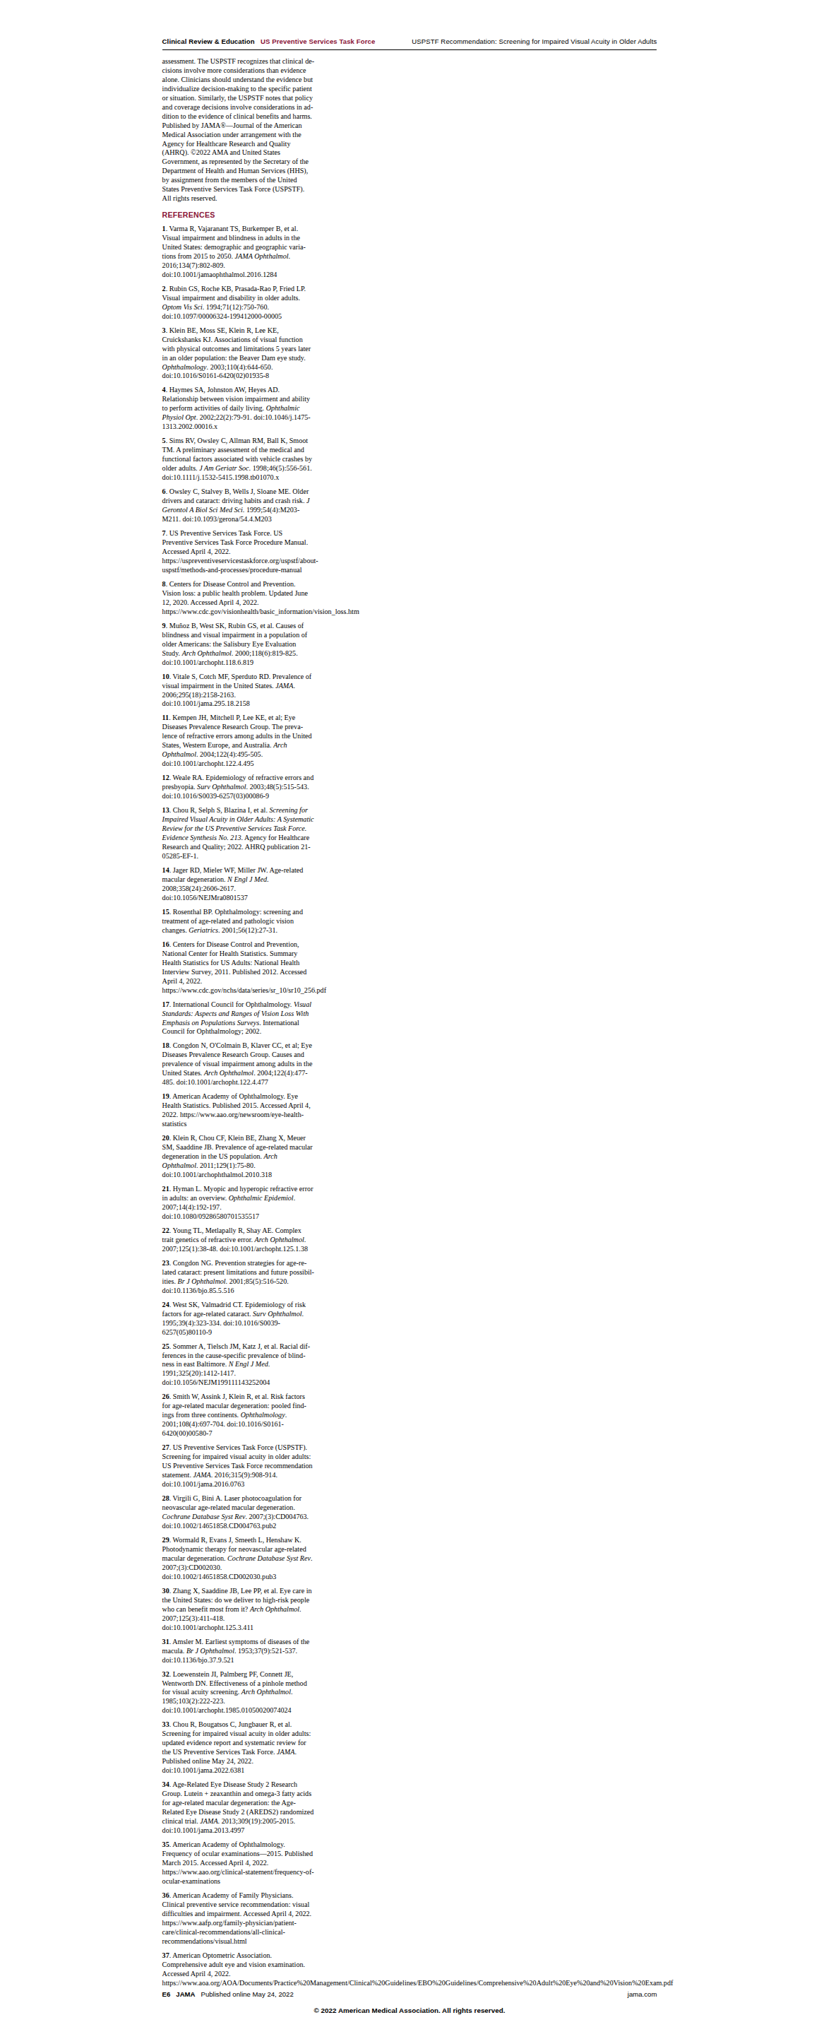Clinical Review & Education US Preventive Services Task Force
USPSTF Recommendation: Screening for Impaired Visual Acuity in Older Adults
assessment. The USPSTF recognizes that clinical decisions involve more considerations than evidence alone. Clinicians should understand the evidence but individualize decision-making to the specific patient or situation. Similarly, the USPSTF notes that policy and coverage decisions involve considerations in addition to the evidence of clinical benefits and harms. Published by JAMA®—Journal of the American Medical Association under arrangement with the Agency for Healthcare Research and Quality (AHRQ). ©2022 AMA and United States Government, as represented by the Secretary of the Department of Health and Human Services (HHS), by assignment from the members of the United States Preventive Services Task Force (USPSTF). All rights reserved.
REFERENCES
1. Varma R, Vajaranant TS, Burkemper B, et al. Visual impairment and blindness in adults in the United States: demographic and geographic variations from 2015 to 2050. JAMA Ophthalmol. 2016;134(7):802-809. doi:10.1001/jamaophthalmol.2016.1284
2. Rubin GS, Roche KB, Prasada-Rao P, Fried LP. Visual impairment and disability in older adults. Optom Vis Sci. 1994;71(12):750-760. doi:10.1097/00006324-199412000-00005
3. Klein BE, Moss SE, Klein R, Lee KE, Cruickshanks KJ. Associations of visual function with physical outcomes and limitations 5 years later in an older population: the Beaver Dam eye study. Ophthalmology. 2003;110(4):644-650. doi:10.1016/S0161-6420(02)01935-8
4. Haymes SA, Johnston AW, Heyes AD. Relationship between vision impairment and ability to perform activities of daily living. Ophthalmic Physiol Opt. 2002;22(2):79-91. doi:10.1046/j.1475-1313.2002.00016.x
5. Sims RV, Owsley C, Allman RM, Ball K, Smoot TM. A preliminary assessment of the medical and functional factors associated with vehicle crashes by older adults. J Am Geriatr Soc. 1998;46(5):556-561. doi:10.1111/j.1532-5415.1998.tb01070.x
6. Owsley C, Stalvey B, Wells J, Sloane ME. Older drivers and cataract: driving habits and crash risk. J Gerontol A Biol Sci Med Sci. 1999;54(4):M203-M211. doi:10.1093/gerona/54.4.M203
7. US Preventive Services Task Force. US Preventive Services Task Force Procedure Manual. Accessed April 4, 2022. https://uspreventiveservicestaskforce.org/uspstf/about-uspstf/methods-and-processes/procedure-manual
8. Centers for Disease Control and Prevention. Vision loss: a public health problem. Updated June 12, 2020. Accessed April 4, 2022. https://www.cdc.gov/visionhealth/basic_information/vision_loss.htm
9. Muñoz B, West SK, Rubin GS, et al. Causes of blindness and visual impairment in a population of older Americans: the Salisbury Eye Evaluation Study. Arch Ophthalmol. 2000;118(6):819-825. doi:10.1001/archopht.118.6.819
10. Vitale S, Cotch MF, Sperduto RD. Prevalence of visual impairment in the United States. JAMA. 2006;295(18):2158-2163. doi:10.1001/jama.295.18.2158
11. Kempen JH, Mitchell P, Lee KE, et al; Eye Diseases Prevalence Research Group. The prevalence of refractive errors among adults in the United States, Western Europe, and Australia. Arch Ophthalmol. 2004;122(4):495-505. doi:10.1001/archopht.122.4.495
12. Weale RA. Epidemiology of refractive errors and presbyopia. Surv Ophthalmol. 2003;48(5):515-543. doi:10.1016/S0039-6257(03)00086-9
13. Chou R, Selph S, Blazina I, et al. Screening for Impaired Visual Acuity in Older Adults: A Systematic Review for the US Preventive Services Task Force. Evidence Synthesis No. 213. Agency for Healthcare Research and Quality; 2022. AHRQ publication 21-05285-EF-1.
14. Jager RD, Mieler WF, Miller JW. Age-related macular degeneration. N Engl J Med. 2008;358(24):2606-2617. doi:10.1056/NEJMra0801537
15. Rosenthal BP. Ophthalmology: screening and treatment of age-related and pathologic vision changes. Geriatrics. 2001;56(12):27-31.
16. Centers for Disease Control and Prevention, National Center for Health Statistics. Summary Health Statistics for US Adults: National Health Interview Survey, 2011. Published 2012. Accessed April 4, 2022. https://www.cdc.gov/nchs/data/series/sr_10/sr10_256.pdf
17. International Council for Ophthalmology. Visual Standards: Aspects and Ranges of Vision Loss With Emphasis on Populations Surveys. International Council for Ophthalmology; 2002.
18. Congdon N, O'Colmain B, Klaver CC, et al; Eye Diseases Prevalence Research Group. Causes and prevalence of visual impairment among adults in the United States. Arch Ophthalmol. 2004;122(4):477-485. doi:10.1001/archopht.122.4.477
19. American Academy of Ophthalmology. Eye Health Statistics. Published 2015. Accessed April 4, 2022. https://www.aao.org/newsroom/eye-health-statistics
20. Klein R, Chou CF, Klein BE, Zhang X, Meuer SM, Saaddine JB. Prevalence of age-related macular degeneration in the US population. Arch Ophthalmol. 2011;129(1):75-80. doi:10.1001/archophthalmol.2010.318
21. Hyman L. Myopic and hyperopic refractive error in adults: an overview. Ophthalmic Epidemiol. 2007;14(4):192-197. doi:10.1080/09286580701535517
22. Young TL, Metlapally R, Shay AE. Complex trait genetics of refractive error. Arch Ophthalmol. 2007;125(1):38-48. doi:10.1001/archopht.125.1.38
23. Congdon NG. Prevention strategies for age-related cataract: present limitations and future possibilities. Br J Ophthalmol. 2001;85(5):516-520. doi:10.1136/bjo.85.5.516
24. West SK, Valmadrid CT. Epidemiology of risk factors for age-related cataract. Surv Ophthalmol. 1995;39(4):323-334. doi:10.1016/S0039-6257(05)80110-9
25. Sommer A, Tielsch JM, Katz J, et al. Racial differences in the cause-specific prevalence of blindness in east Baltimore. N Engl J Med. 1991;325(20):1412-1417. doi:10.1056/NEJM199111143252004
26. Smith W, Assink J, Klein R, et al. Risk factors for age-related macular degeneration: pooled findings from three continents. Ophthalmology. 2001;108(4):697-704. doi:10.1016/S0161-6420(00)00580-7
27. US Preventive Services Task Force (USPSTF). Screening for impaired visual acuity in older adults: US Preventive Services Task Force recommendation statement. JAMA. 2016;315(9):908-914. doi:10.1001/jama.2016.0763
28. Virgili G, Bini A. Laser photocoagulation for neovascular age-related macular degeneration. Cochrane Database Syst Rev. 2007;(3):CD004763. doi:10.1002/14651858.CD004763.pub2
29. Wormald R, Evans J, Smeeth L, Henshaw K. Photodynamic therapy for neovascular age-related macular degeneration. Cochrane Database Syst Rev. 2007;(3):CD002030. doi:10.1002/14651858.CD002030.pub3
30. Zhang X, Saaddine JB, Lee PP, et al. Eye care in the United States: do we deliver to high-risk people who can benefit most from it? Arch Ophthalmol. 2007;125(3):411-418. doi:10.1001/archopht.125.3.411
31. Amsler M. Earliest symptoms of diseases of the macula. Br J Ophthalmol. 1953;37(9):521-537. doi:10.1136/bjo.37.9.521
32. Loewenstein JI, Palmberg PF, Connett JE, Wentworth DN. Effectiveness of a pinhole method for visual acuity screening. Arch Ophthalmol. 1985;103(2):222-223. doi:10.1001/archopht.1985.01050020074024
33. Chou R, Bougatsos C, Jungbauer R, et al. Screening for impaired visual acuity in older adults: updated evidence report and systematic review for the US Preventive Services Task Force. JAMA. Published online May 24, 2022. doi:10.1001/jama.2022.6381
34. Age-Related Eye Disease Study 2 Research Group. Lutein + zeaxanthin and omega-3 fatty acids for age-related macular degeneration: the Age-Related Eye Disease Study 2 (AREDS2) randomized clinical trial. JAMA. 2013;309(19):2005-2015. doi:10.1001/jama.2013.4997
35. American Academy of Ophthalmology. Frequency of ocular examinations—2015. Published March 2015. Accessed April 4, 2022. https://www.aao.org/clinical-statement/frequency-of-ocular-examinations
36. American Academy of Family Physicians. Clinical preventive service recommendation: visual difficulties and impairment. Accessed April 4, 2022. https://www.aafp.org/family-physician/patient-care/clinical-recommendations/all-clinical-recommendations/visual.html
37. American Optometric Association. Comprehensive adult eye and vision examination. Accessed April 4, 2022. https://www.aoa.org/AOA/Documents/Practice%20Management/Clinical%20Guidelines/EBO%20Guidelines/Comprehensive%20Adult%20Eye%20and%20Vision%20Exam.pdf
E6 JAMA Published online May 24, 2022
jama.com
© 2022 American Medical Association. All rights reserved.